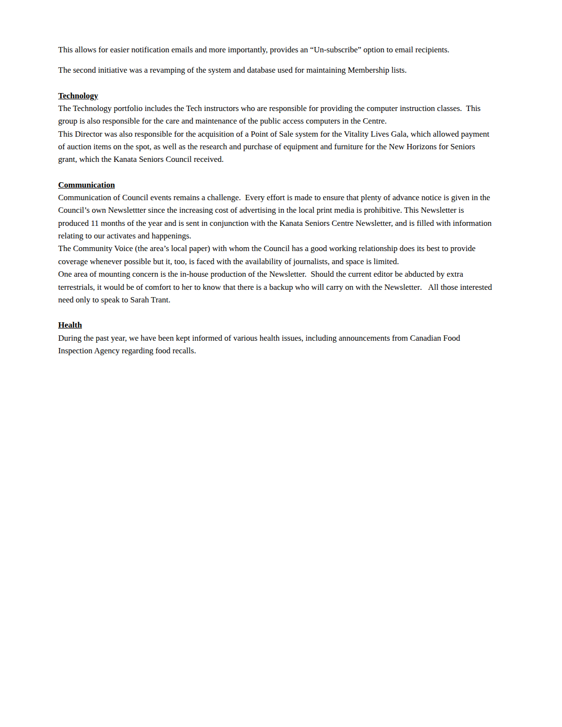This allows for easier notification emails and more importantly, provides an “Un-subscribe” option to email recipients.
The second initiative was a revamping of the system and database used for maintaining Membership lists.
Technology
The Technology portfolio includes the Tech instructors who are responsible for providing the computer instruction classes. This group is also responsible for the care and maintenance of the public access computers in the Centre.
This Director was also responsible for the acquisition of a Point of Sale system for the Vitality Lives Gala, which allowed payment of auction items on the spot, as well as the research and purchase of equipment and furniture for the New Horizons for Seniors grant, which the Kanata Seniors Council received.
Communication
Communication of Council events remains a challenge. Every effort is made to ensure that plenty of advance notice is given in the Council’s own Newslettter since the increasing cost of advertising in the local print media is prohibitive. This Newsletter is produced 11 months of the year and is sent in conjunction with the Kanata Seniors Centre Newsletter, and is filled with information relating to our activates and happenings.
The Community Voice (the area’s local paper) with whom the Council has a good working relationship does its best to provide coverage whenever possible but it, too, is faced with the availability of journalists, and space is limited.
One area of mounting concern is the in-house production of the Newsletter. Should the current editor be abducted by extra terrestrials, it would be of comfort to her to know that there is a backup who will carry on with the Newsletter. All those interested need only to speak to Sarah Trant.
Health
During the past year, we have been kept informed of various health issues, including announcements from Canadian Food Inspection Agency regarding food recalls.